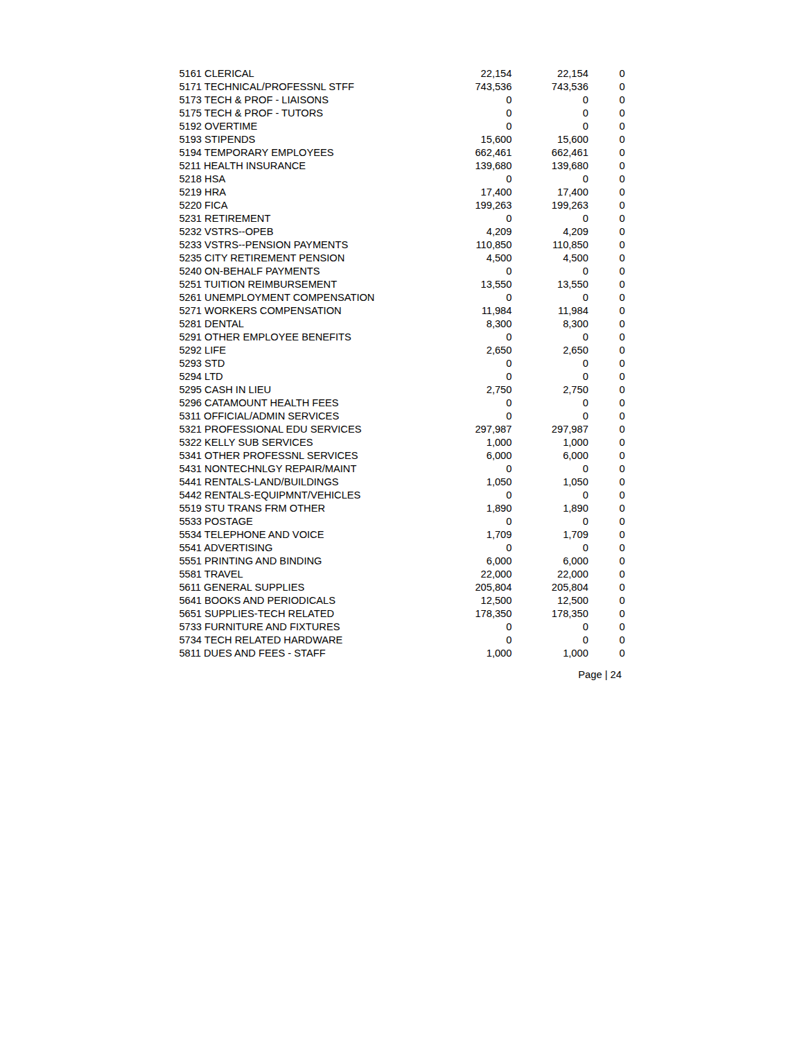| 5161 CLERICAL | 22,154 | 22,154 | 0 |
| 5171 TECHNICAL/PROFESSNL STFF | 743,536 | 743,536 | 0 |
| 5173 TECH & PROF - LIAISONS | 0 | 0 | 0 |
| 5175 TECH & PROF - TUTORS | 0 | 0 | 0 |
| 5192 OVERTIME | 0 | 0 | 0 |
| 5193 STIPENDS | 15,600 | 15,600 | 0 |
| 5194 TEMPORARY EMPLOYEES | 662,461 | 662,461 | 0 |
| 5211 HEALTH INSURANCE | 139,680 | 139,680 | 0 |
| 5218 HSA | 0 | 0 | 0 |
| 5219 HRA | 17,400 | 17,400 | 0 |
| 5220 FICA | 199,263 | 199,263 | 0 |
| 5231 RETIREMENT | 0 | 0 | 0 |
| 5232 VSTRS--OPEB | 4,209 | 4,209 | 0 |
| 5233 VSTRS--PENSION PAYMENTS | 110,850 | 110,850 | 0 |
| 5235 CITY RETIREMENT PENSION | 4,500 | 4,500 | 0 |
| 5240 ON-BEHALF PAYMENTS | 0 | 0 | 0 |
| 5251 TUITION REIMBURSEMENT | 13,550 | 13,550 | 0 |
| 5261 UNEMPLOYMENT COMPENSATION | 0 | 0 | 0 |
| 5271 WORKERS COMPENSATION | 11,984 | 11,984 | 0 |
| 5281 DENTAL | 8,300 | 8,300 | 0 |
| 5291 OTHER EMPLOYEE BENEFITS | 0 | 0 | 0 |
| 5292 LIFE | 2,650 | 2,650 | 0 |
| 5293 STD | 0 | 0 | 0 |
| 5294 LTD | 0 | 0 | 0 |
| 5295 CASH IN LIEU | 2,750 | 2,750 | 0 |
| 5296 CATAMOUNT HEALTH FEES | 0 | 0 | 0 |
| 5311 OFFICIAL/ADMIN SERVICES | 0 | 0 | 0 |
| 5321 PROFESSIONAL EDU SERVICES | 297,987 | 297,987 | 0 |
| 5322 KELLY SUB SERVICES | 1,000 | 1,000 | 0 |
| 5341 OTHER PROFESSNL SERVICES | 6,000 | 6,000 | 0 |
| 5431 NONTECHNLGY REPAIR/MAINT | 0 | 0 | 0 |
| 5441 RENTALS-LAND/BUILDINGS | 1,050 | 1,050 | 0 |
| 5442 RENTALS-EQUIPMNT/VEHICLES | 0 | 0 | 0 |
| 5519 STU TRANS FRM OTHER | 1,890 | 1,890 | 0 |
| 5533 POSTAGE | 0 | 0 | 0 |
| 5534 TELEPHONE AND VOICE | 1,709 | 1,709 | 0 |
| 5541 ADVERTISING | 0 | 0 | 0 |
| 5551 PRINTING AND BINDING | 6,000 | 6,000 | 0 |
| 5581 TRAVEL | 22,000 | 22,000 | 0 |
| 5611 GENERAL SUPPLIES | 205,804 | 205,804 | 0 |
| 5641 BOOKS AND PERIODICALS | 12,500 | 12,500 | 0 |
| 5651 SUPPLIES-TECH RELATED | 178,350 | 178,350 | 0 |
| 5733 FURNITURE AND FIXTURES | 0 | 0 | 0 |
| 5734 TECH RELATED HARDWARE | 0 | 0 | 0 |
| 5811 DUES AND FEES - STAFF | 1,000 | 1,000 | 0 |
Page | 24